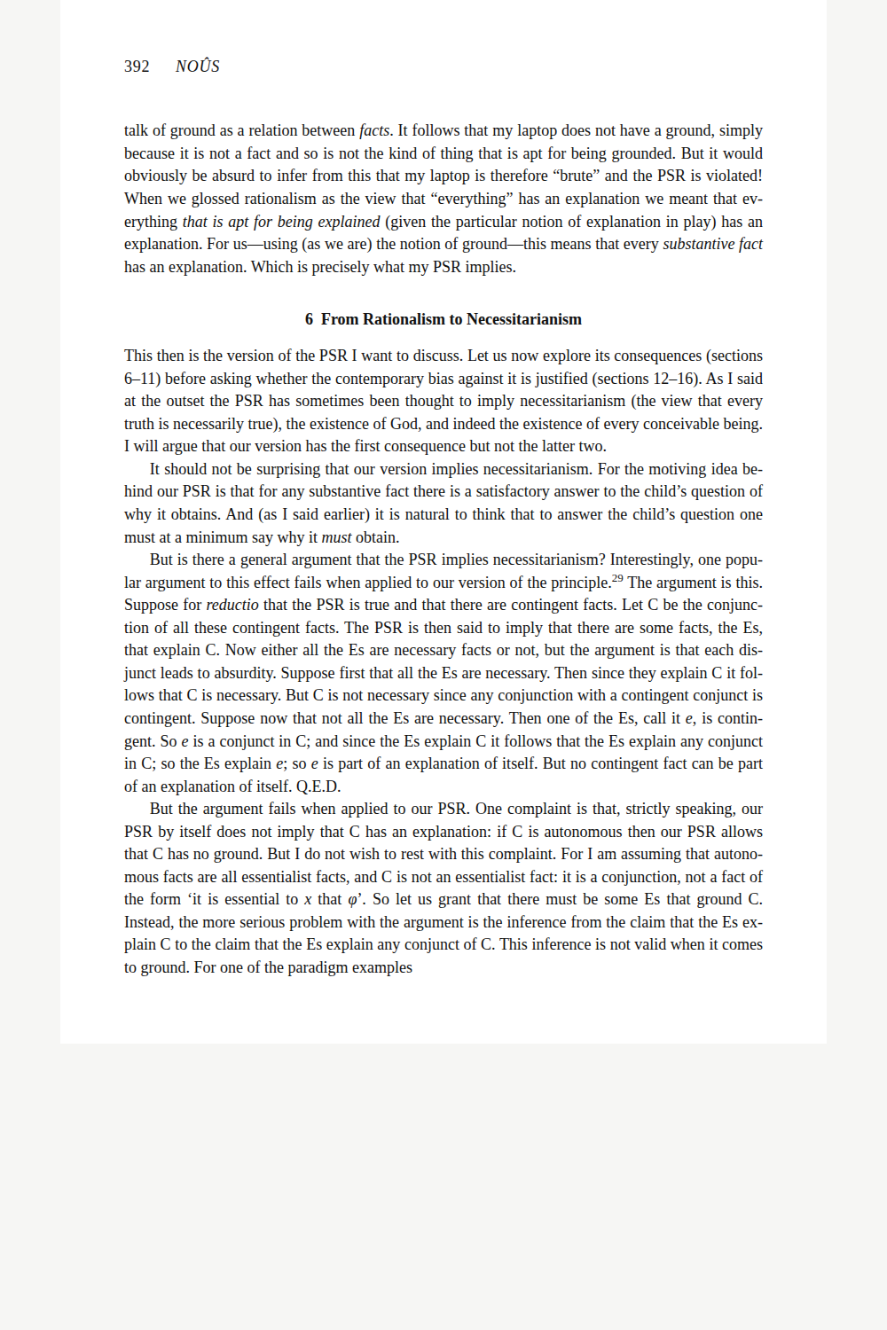392 NOÛS
talk of ground as a relation between facts. It follows that my laptop does not have a ground, simply because it is not a fact and so is not the kind of thing that is apt for being grounded. But it would obviously be absurd to infer from this that my laptop is therefore “brute” and the PSR is violated! When we glossed rationalism as the view that “everything” has an explanation we meant that everything that is apt for being explained (given the particular notion of explanation in play) has an explanation. For us—using (as we are) the notion of ground—this means that every substantive fact has an explanation. Which is precisely what my PSR implies.
6 From Rationalism to Necessitarianism
This then is the version of the PSR I want to discuss. Let us now explore its consequences (sections 6–11) before asking whether the contemporary bias against it is justified (sections 12–16). As I said at the outset the PSR has sometimes been thought to imply necessitarianism (the view that every truth is necessarily true), the existence of God, and indeed the existence of every conceivable being. I will argue that our version has the first consequence but not the latter two.
It should not be surprising that our version implies necessitarianism. For the motiving idea behind our PSR is that for any substantive fact there is a satisfactory answer to the child’s question of why it obtains. And (as I said earlier) it is natural to think that to answer the child’s question one must at a minimum say why it must obtain.
But is there a general argument that the PSR implies necessitarianism? Interestingly, one popular argument to this effect fails when applied to our version of the principle.29 The argument is this. Suppose for reductio that the PSR is true and that there are contingent facts. Let C be the conjunction of all these contingent facts. The PSR is then said to imply that there are some facts, the Es, that explain C. Now either all the Es are necessary facts or not, but the argument is that each disjunct leads to absurdity. Suppose first that all the Es are necessary. Then since they explain C it follows that C is necessary. But C is not necessary since any conjunction with a contingent conjunct is contingent. Suppose now that not all the Es are necessary. Then one of the Es, call it e, is contingent. So e is a conjunct in C; and since the Es explain C it follows that the Es explain any conjunct in C; so the Es explain e; so e is part of an explanation of itself. But no contingent fact can be part of an explanation of itself. Q.E.D.
But the argument fails when applied to our PSR. One complaint is that, strictly speaking, our PSR by itself does not imply that C has an explanation: if C is autonomous then our PSR allows that C has no ground. But I do not wish to rest with this complaint. For I am assuming that autonomous facts are all essentialist facts, and C is not an essentialist fact: it is a conjunction, not a fact of the form ‘it is essential to x that φ’. So let us grant that there must be some Es that ground C. Instead, the more serious problem with the argument is the inference from the claim that the Es explain C to the claim that the Es explain any conjunct of C. This inference is not valid when it comes to ground. For one of the paradigm examples